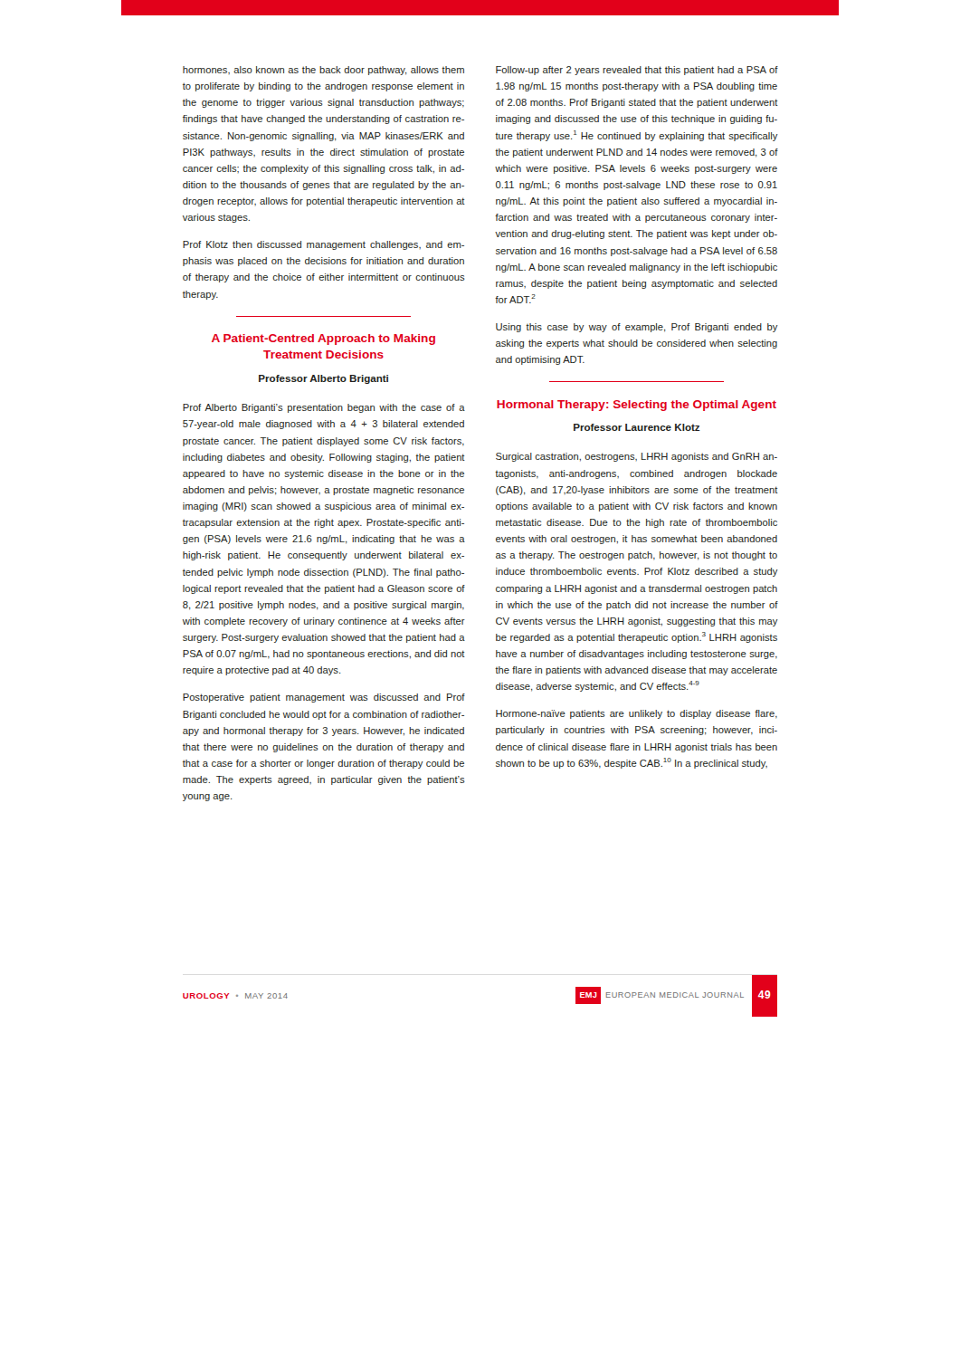hormones, also known as the back door pathway, allows them to proliferate by binding to the androgen response element in the genome to trigger various signal transduction pathways; findings that have changed the understanding of castration resistance. Non-genomic signalling, via MAP kinases/ERK and PI3K pathways, results in the direct stimulation of prostate cancer cells; the complexity of this signalling cross talk, in addition to the thousands of genes that are regulated by the androgen receptor, allows for potential therapeutic intervention at various stages.
Prof Klotz then discussed management challenges, and emphasis was placed on the decisions for initiation and duration of therapy and the choice of either intermittent or continuous therapy.
A Patient-Centred Approach to Making Treatment Decisions
Professor Alberto Briganti
Prof Alberto Briganti’s presentation began with the case of a 57-year-old male diagnosed with a 4 + 3 bilateral extended prostate cancer. The patient displayed some CV risk factors, including diabetes and obesity. Following staging, the patient appeared to have no systemic disease in the bone or in the abdomen and pelvis; however, a prostate magnetic resonance imaging (MRI) scan showed a suspicious area of minimal extracapsular extension at the right apex. Prostate-specific antigen (PSA) levels were 21.6 ng/mL, indicating that he was a high-risk patient. He consequently underwent bilateral extended pelvic lymph node dissection (PLND). The final pathological report revealed that the patient had a Gleason score of 8, 2/21 positive lymph nodes, and a positive surgical margin, with complete recovery of urinary continence at 4 weeks after surgery. Post-surgery evaluation showed that the patient had a PSA of 0.07 ng/mL, had no spontaneous erections, and did not require a protective pad at 40 days.
Postoperative patient management was discussed and Prof Briganti concluded he would opt for a combination of radiotherapy and hormonal therapy for 3 years. However, he indicated that there were no guidelines on the duration of therapy and that a case for a shorter or longer duration of therapy could be made. The experts agreed, in particular given the patient’s young age.
Follow-up after 2 years revealed that this patient had a PSA of 1.98 ng/mL 15 months post-therapy with a PSA doubling time of 2.08 months. Prof Briganti stated that the patient underwent imaging and discussed the use of this technique in guiding future therapy use.1 He continued by explaining that specifically the patient underwent PLND and 14 nodes were removed, 3 of which were positive. PSA levels 6 weeks post-surgery were 0.11 ng/mL; 6 months post-salvage LND these rose to 0.91 ng/mL. At this point the patient also suffered a myocardial infarction and was treated with a percutaneous coronary intervention and drug-eluting stent. The patient was kept under observation and 16 months post-salvage had a PSA level of 6.58 ng/mL. A bone scan revealed malignancy in the left ischiopubic ramus, despite the patient being asymptomatic and selected for ADT.2
Using this case by way of example, Prof Briganti ended by asking the experts what should be considered when selecting and optimising ADT.
Hormonal Therapy: Selecting the Optimal Agent
Professor Laurence Klotz
Surgical castration, oestrogens, LHRH agonists and GnRH antagonists, anti-androgens, combined androgen blockade (CAB), and 17,20-lyase inhibitors are some of the treatment options available to a patient with CV risk factors and known metastatic disease. Due to the high rate of thromboembolic events with oral oestrogen, it has somewhat been abandoned as a therapy. The oestrogen patch, however, is not thought to induce thromboembolic events. Prof Klotz described a study comparing a LHRH agonist and a transdermal oestrogen patch in which the use of the patch did not increase the number of CV events versus the LHRH agonist, suggesting that this may be regarded as a potential therapeutic option.3 LHRH agonists have a number of disadvantages including testosterone surge, the flare in patients with advanced disease that may accelerate disease, adverse systemic, and CV effects.4-9
Hormone-naïve patients are unlikely to display disease flare, particularly in countries with PSA screening; however, incidence of clinical disease flare in LHRH agonist trials has been shown to be up to 63%, despite CAB.10 In a preclinical study,
UROLOGY • May 2014
EMJ European Medical Journal 49